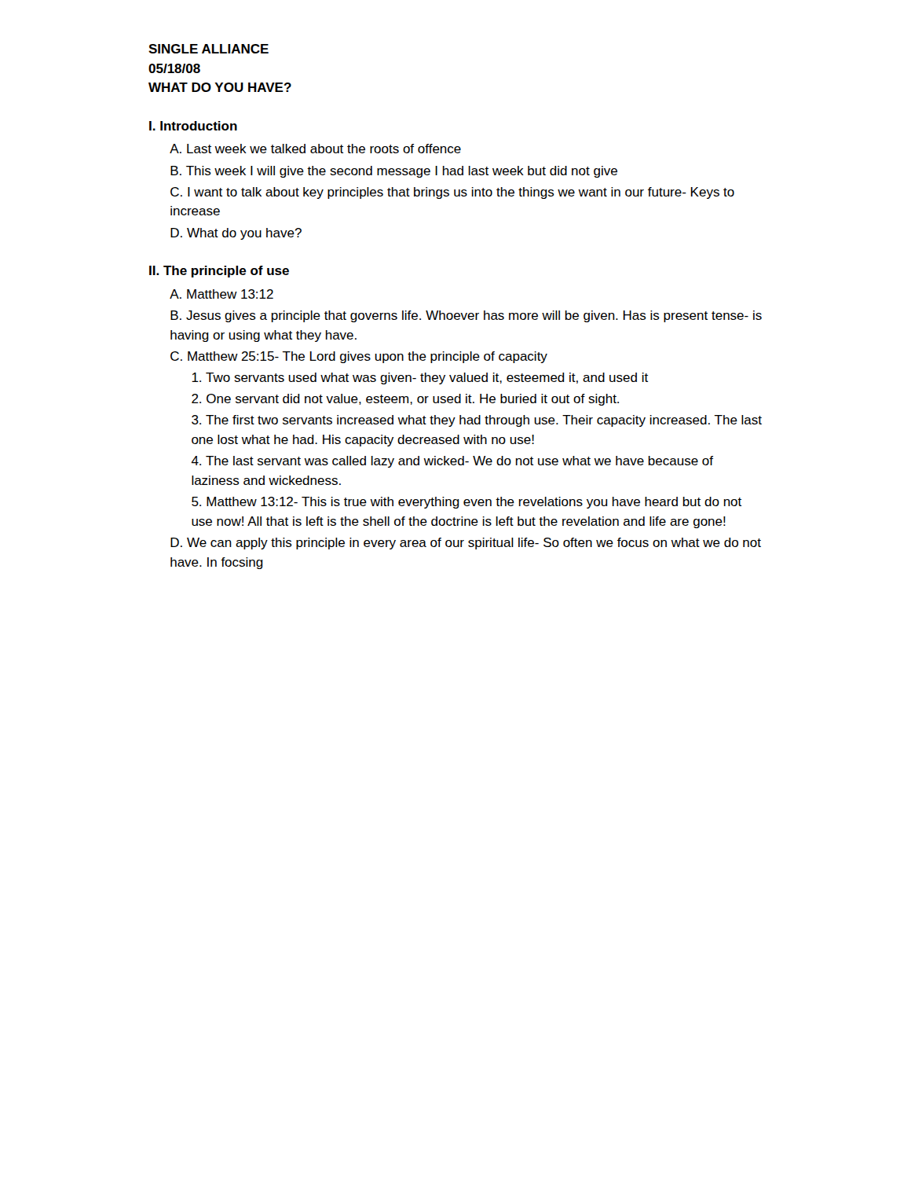SINGLE ALLIANCE
05/18/08
WHAT DO YOU HAVE?
I. Introduction
A. Last week we talked about the roots of offence
B. This week I will give the second message I had last week but did not give
C. I want to talk about key principles that brings us into the things we want in our future- Keys to increase
D. What do you have?
II. The principle of use
A. Matthew 13:12
B. Jesus gives a principle that governs life. Whoever has more will be given. Has is present tense- is having or using what they have.
C. Matthew 25:15- The Lord gives upon the principle of capacity
1. Two servants used what was given- they valued it, esteemed it, and used it
2. One servant did not value, esteem, or used it. He buried it out of sight.
3. The first two servants increased what they had through use. Their capacity increased. The last one lost what he had. His capacity decreased with no use!
4. The last servant was called lazy and wicked- We do not use what we have because of laziness and wickedness.
5. Matthew 13:12- This is true with everything even the revelations you have heard but do not use now! All that is left is the shell of the doctrine is left but the revelation and life are gone!
D. We can apply this principle in every area of our spiritual life- So often we focus on what we do not have. In focsing